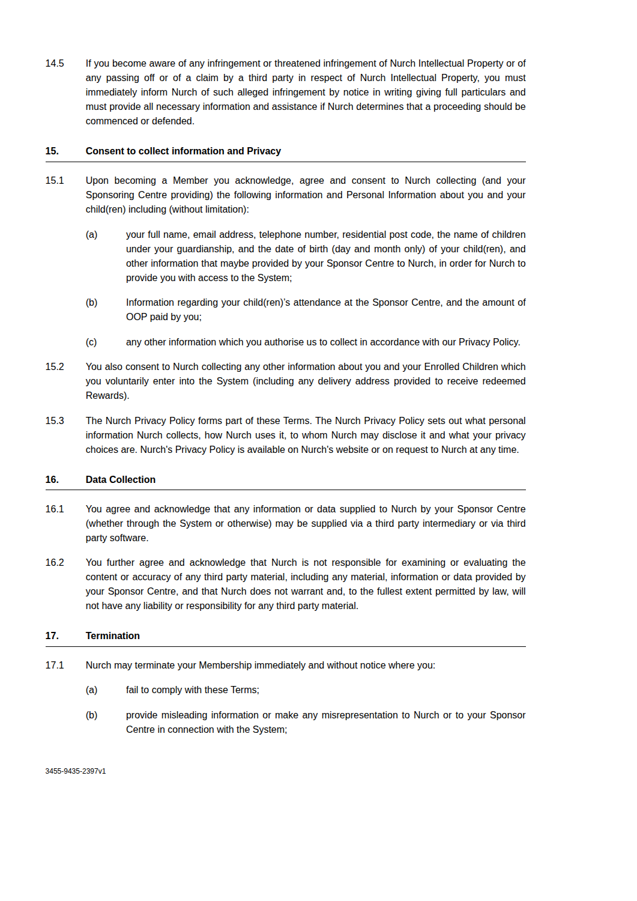14.5
If you become aware of any infringement or threatened infringement of Nurch Intellectual Property or of any passing off or of a claim by a third party in respect of Nurch Intellectual Property, you must immediately inform Nurch of such alleged infringement by notice in writing giving full particulars and must provide all necessary information and assistance if Nurch determines that a proceeding should be commenced or defended.
15. Consent to collect information and Privacy
15.1
Upon becoming a Member you acknowledge, agree and consent to Nurch collecting (and your Sponsoring Centre providing) the following information and Personal Information about you and your child(ren) including (without limitation):
(a)
your full name, email address, telephone number, residential post code, the name of children under your guardianship, and the date of birth (day and month only) of your child(ren), and other information that maybe provided by your Sponsor Centre to Nurch, in order for Nurch to provide you with access to the System;
(b)
Information regarding your child(ren)’s attendance at the Sponsor Centre, and the amount of OOP paid by you;
(c)
any other information which you authorise us to collect in accordance with our Privacy Policy.
15.2
You also consent to Nurch collecting any other information about you and your Enrolled Children which you voluntarily enter into the System (including any delivery address provided to receive redeemed Rewards).
15.3
The Nurch Privacy Policy forms part of these Terms. The Nurch Privacy Policy sets out what personal information Nurch collects, how Nurch uses it, to whom Nurch may disclose it and what your privacy choices are. Nurch's Privacy Policy is available on Nurch's website or on request to Nurch at any time.
16. Data Collection
16.1
You agree and acknowledge that any information or data supplied to Nurch by your Sponsor Centre (whether through the System or otherwise) may be supplied via a third party intermediary or via third party software.
16.2
You further agree and acknowledge that Nurch is not responsible for examining or evaluating the content or accuracy of any third party material, including any material, information or data provided by your Sponsor Centre, and that Nurch does not warrant and, to the fullest extent permitted by law, will not have any liability or responsibility for any third party material.
17. Termination
17.1
Nurch may terminate your Membership immediately and without notice where you:
(a)
fail to comply with these Terms;
(b)
provide misleading information or make any misrepresentation to Nurch or to your Sponsor Centre in connection with the System;
3455-9435-2397v1